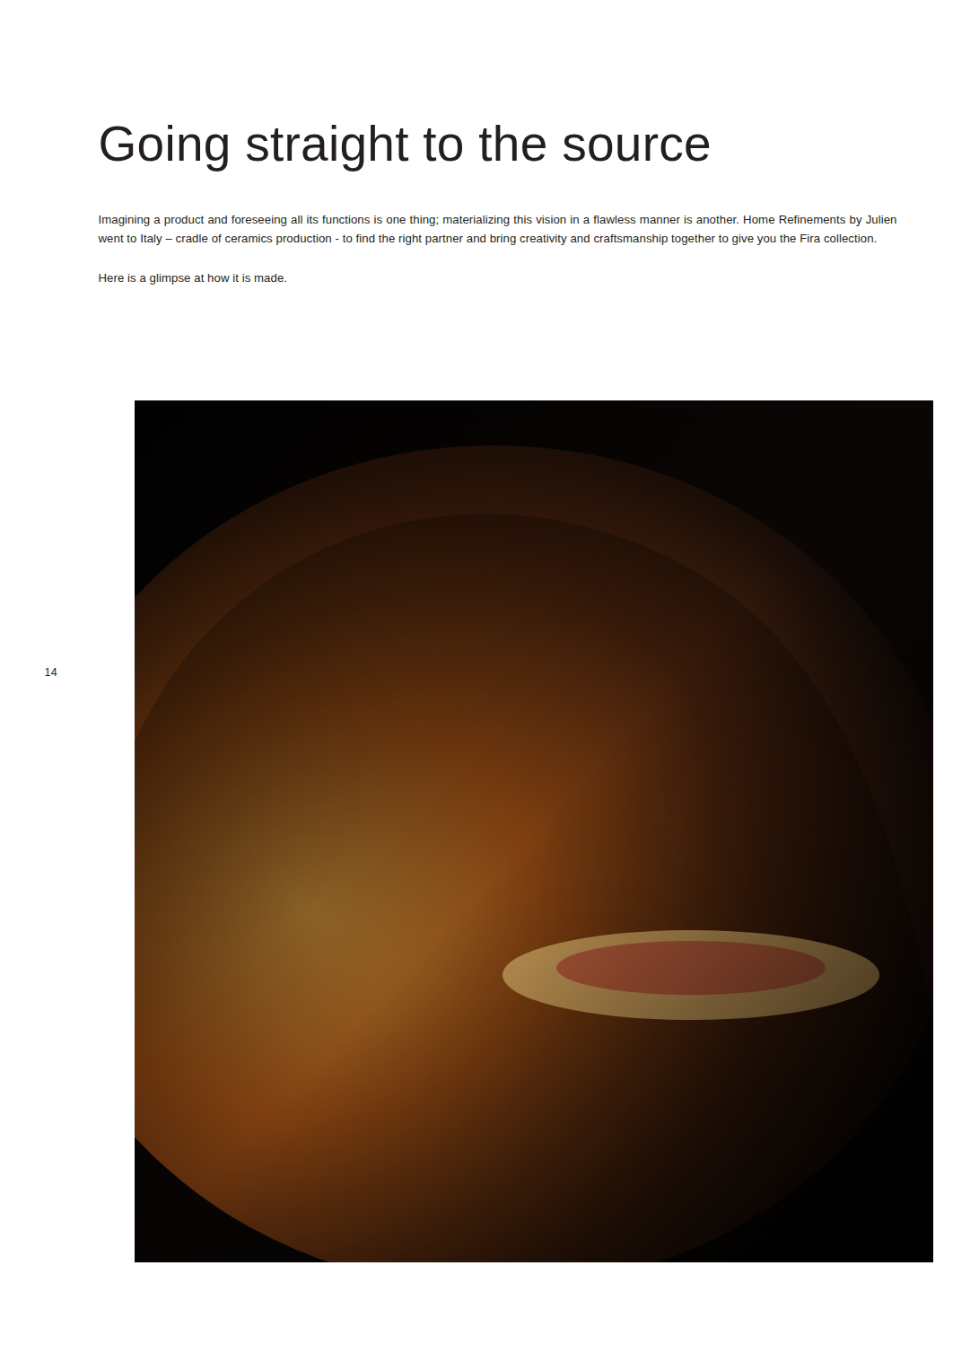14
Going straight to the source
Imagining a product and foreseeing all its functions is one thing; materializing this vision in a flawless manner is another. Home Refinements by Julien went to Italy – cradle of ceramics production - to find the right partner and bring creativity and craftsmanship together to give you the Fira collection.
Here is a glimpse at how it is made.